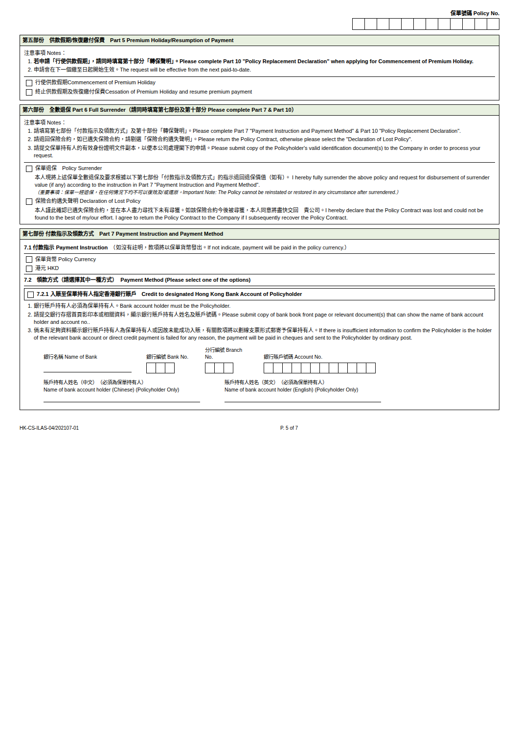保單號碼 Policy No.
第五部份　供款假期/恢復繳付保費　Part 5 Premium Holiday/Resumption of Payment
注意事項 Notes：
若申請「行使供款假期」，請同時填寫第十部分「轉保聲明」。Please complete Part 10 "Policy Replacement Declaration" when applying for Commencement of Premium Holiday.
申請會在下一個繳至日起開始生效。The request will be effective from the next paid-to-date.
行使供款假期Commencement of Premium Holiday
終止供款假期及恢復繳付保費Cessation of Premium Holiday and resume premium payment
第六部份　全數退保 Part 6 Full Surrender（請同時填寫第七部份及第十部分 Please complete Part 7 & Part 10）
注意事項 Notes：
請填寫第七部份「付款指示及領款方式」及第十部份「轉保聲明」。Please complete Part 7 "Payment Instruction and Payment Method" & Part 10 "Policy Replacement Declaration".
請退回保險合約，如已遺失保險合約，請剔選「保險合約遺失聲明」。Please return the Policy Contract, otherwise please select the "Declaration of Lost Policy".
請提交保單持有人的有效身份證明文件副本，以便本公司處理閣下的申請。Please submit copy of the Policyholder's valid identification document(s) to the Company in order to process your request.
保單退保　Policy Surrender
本人現將上述保單全數退保及要求根據以下第七部份「付款指示及領款方式」的指示退回退保價值（如有）。 I hereby fully surrender the above policy and request for disbursement of surrender value (if any) according to the instruction in Part 7 "Payment Instruction and Payment Method".
（重要事項：保單一經退保，在任何情況下均不可以復效及/或還原。Important Note: The Policy cannot be reinstated or restored in any circumstance after surrendered.）
保險合約遺失聲明 Declaration of Lost Policy
本人謹此確認已遺失保險合約，並在本人盡力尋找下未有尋獲。如該保險合約今後被尋獲，本人同意將盡快交回　貴公司。I hereby declare that the Policy Contract was lost and could not be found to the best of my/our effort. I agree to return the Policy Contract to the Company if I subsequently recover the Policy Contract.
第七部份 付款指示及領款方式　Part 7 Payment Instruction and Payment Method
7.1 付款指示 Payment Instruction　（如沒有註明，款項將以保單貨幣發出。If not indicate, payment will be paid in the policy currency.）
保單貨幣 Policy Currency
港元 HKD
7.2　領款方式（請選擇其中一種方式）　Payment Method (Please select one of the options)
7.2.1 入賬至保單持有人指定香港銀行賬戶　Credit to designated Hong Kong Bank Account of Policyholder
銀行賬戶持有人必須為保單持有人。Bank account holder must be the Policyholder.
請提交銀行存摺首頁影印本或相關資料，顯示銀行賬戶持有人姓名及賬戶號碼。Please submit copy of bank book front page or relevant document(s) that can show the name of bank account holder and account no..
倘未有足夠資料顯示銀行賬戶持有人為保單持有人或因故未能成功入賬，有關款項將以劃線支票形式郵寄予保單持有人。If there is insufficient information to confirm the Policyholder is the holder of the relevant bank account or direct credit payment is failed for any reason, the payment will be paid in cheques and sent to the Policyholder by ordinary post.
銀行名稱 Name of Bank
銀行編號 Bank No.
分行編號 Branch No.
銀行賬戶號碼 Account No.
賬戶持有人姓名（中文）　（必須為保單持有人）
Name of bank account holder (Chinese) (Policyholder Only)
賬戶持有人姓名（英文）　（必須為保單持有人）
Name of bank account holder (English) (Policyholder Only)
HK-CS-ILAS-04/202107-01
P. 5 of 7